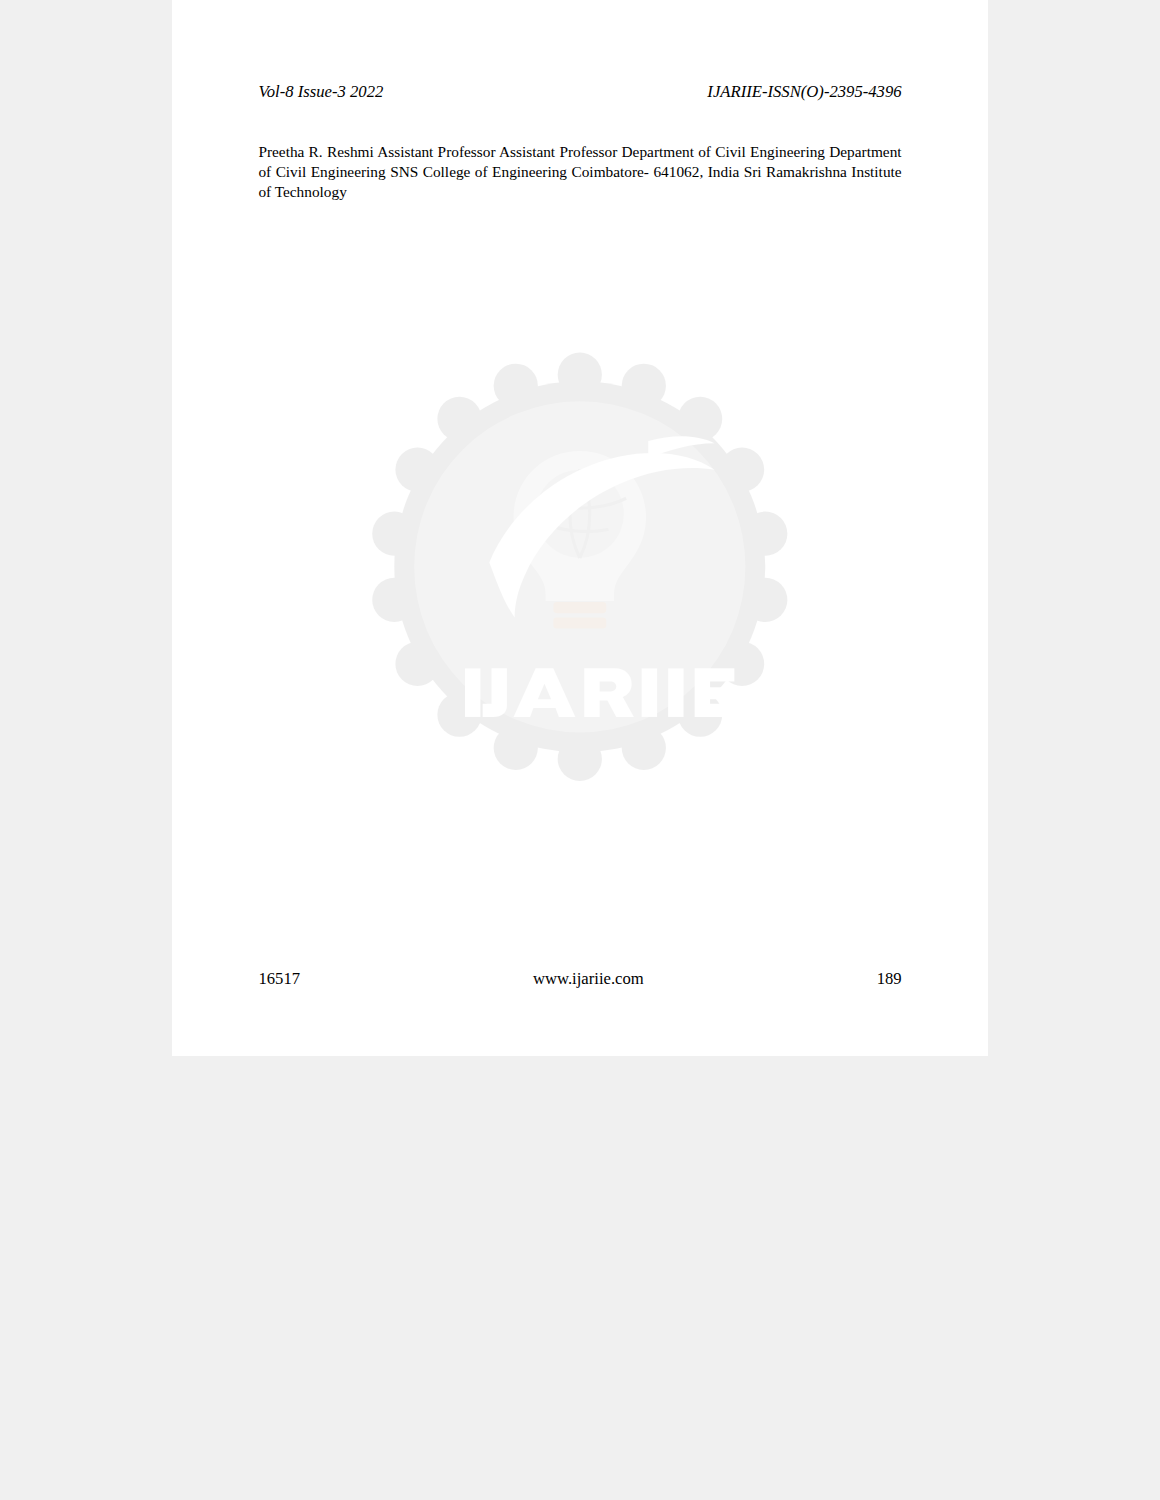Vol-8 Issue-3 2022 IJARIIE-ISSN(O)-2395-4396
Preetha R. Reshmi Assistant Professor Assistant Professor Department of Civil Engineering Department of Civil Engineering SNS College of Engineering Coimbatore- 641062, India Sri Ramakrishna Institute of Technology
16517 www.ijariie.com 189